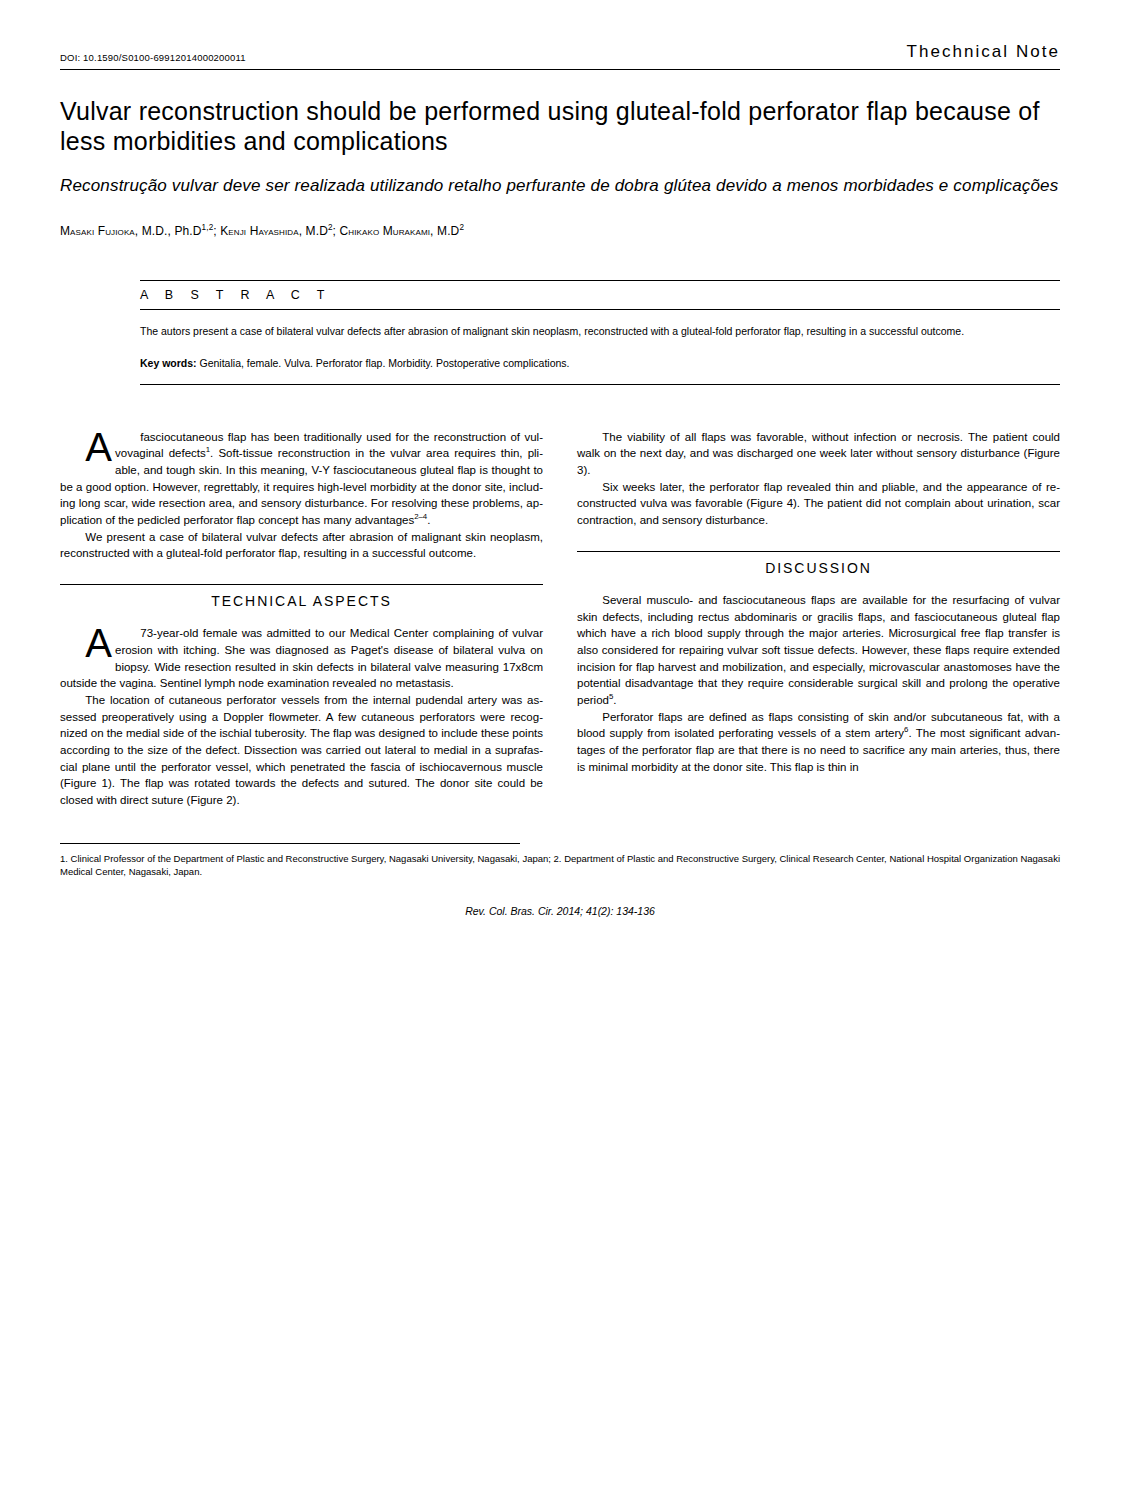DOI: 10.1590/S0100-69912014000200011
Thechnical Note
Vulvar reconstruction should be performed using gluteal-fold perforator flap because of less morbidities and complications
Reconstrução vulvar deve ser realizada utilizando retalho perfurante de dobra glútea devido a menos morbidades e complicações
Masaki Fujioka, M.D., Ph.D1,2; Kenji Hayashida, M.D2; Chikako Murakami, M.D2
A B S T R A C T
The autors present a case of bilateral vulvar defects after abrasion of malignant skin neoplasm, reconstructed with a gluteal-fold perforator flap, resulting in a successful outcome.
Key words: Genitalia, female. Vulva. Perforator flap. Morbidity. Postoperative complications.
Afasciocutaneous flap has been traditionally used for the reconstruction of vulvovaginal defects1. Soft-tissue reconstruction in the vulvar area requires thin, pliable, and tough skin. In this meaning, V-Y fasciocutaneous gluteal flap is thought to be a good option. However, regrettably, it requires high-level morbidity at the donor site, including long scar, wide resection area, and sensory disturbance. For resolving these problems, application of the pedicled perforator flap concept has many advantages2–4.
We present a case of bilateral vulvar defects after abrasion of malignant skin neoplasm, reconstructed with a gluteal-fold perforator flap, resulting in a successful outcome.
TECHNICAL ASPECTS
A73-year-old female was admitted to our Medical Center complaining of vulvar erosion with itching. She was diagnosed as Paget's disease of bilateral vulva on biopsy. Wide resection resulted in skin defects in bilateral valve measuring 17x8cm outside the vagina. Sentinel lymph node examination revealed no metastasis.
The location of cutaneous perforator vessels from the internal pudendal artery was assessed preoperatively using a Doppler flowmeter. A few cutaneous perforators were recognized on the medial side of the ischial tuberosity. The flap was designed to include these points according to the size of the defect. Dissection was carried out lateral to medial in a suprafascial plane until the perforator vessel, which penetrated the fascia of ischiocavernous muscle (Figure 1). The flap was rotated towards the defects and sutured. The donor site could be closed with direct suture (Figure 2).
The viability of all flaps was favorable, without infection or necrosis. The patient could walk on the next day, and was discharged one week later without sensory disturbance (Figure 3).
Six weeks later, the perforator flap revealed thin and pliable, and the appearance of reconstructed vulva was favorable (Figure 4). The patient did not complain about urination, scar contraction, and sensory disturbance.
DISCUSSION
Several musculo- and fasciocutaneous flaps are available for the resurfacing of vulvar skin defects, including rectus abdominaris or gracilis flaps, and fasciocutaneous gluteal flap which have a rich blood supply through the major arteries. Microsurgical free flap transfer is also considered for repairing vulvar soft tissue defects. However, these flaps require extended incision for flap harvest and mobilization, and especially, microvascular anastomoses have the potential disadvantage that they require considerable surgical skill and prolong the operative period5.
Perforator flaps are defined as flaps consisting of skin and/or subcutaneous fat, with a blood supply from isolated perforating vessels of a stem artery6. The most significant advantages of the perforator flap are that there is no need to sacrifice any main arteries, thus, there is minimal morbidity at the donor site. This flap is thin in
1. Clinical Professor of the Department of Plastic and Reconstructive Surgery, Nagasaki University, Nagasaki, Japan; 2. Department of Plastic and Reconstructive Surgery, Clinical Research Center, National Hospital Organization Nagasaki Medical Center, Nagasaki, Japan.
Rev. Col. Bras. Cir. 2014; 41(2): 134-136